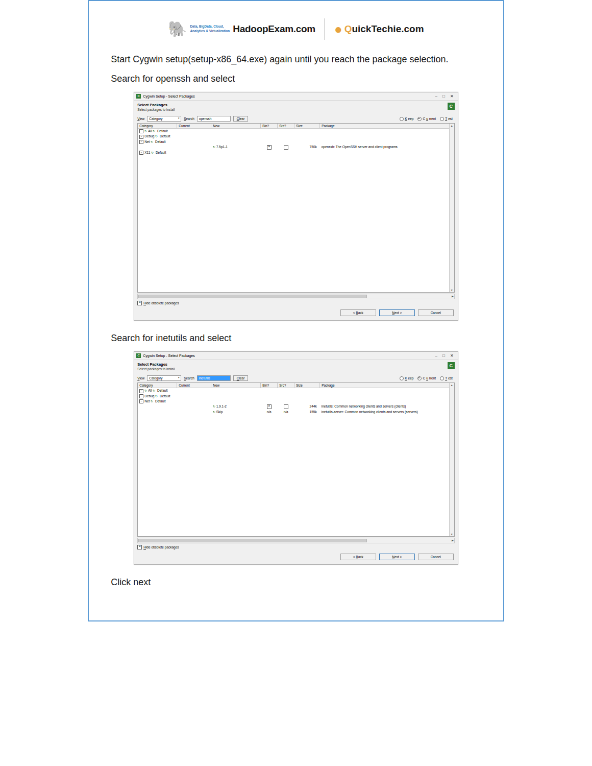🐘
Data, BigData, Cloud,
Analytics & Virtualization
HadoopExam.com
● QuickTechie.com
Start Cygwin setup(setup-x86_64.exe) again until you reach the package selection.
Search for openssh and select
C Cygwin Setup - Select Packages
–□✕
Select Packages
Select packages to install
C
View
Category
Search
openssh
Clear
Keep Current Test
| Category | Current | New | Bin? | Src? | Size | Package |
| --- | --- | --- | --- | --- | --- | --- |
| − ↻ All ↻ Default | | | | | | |
| − Debug ↻ Default | | | | | | |
| − Net ↻ Default | | | | | | |
| | | ↻ 7.5p1-1 | | | 750k | openssh: The OpenSSH server and client programs |
| − X11 ↻ Default | | | | | | |
▲
▼
◀
▶
Hide obsolete packages
< Back
Next >
Cancel
Search for inetutils and select
C Cygwin Setup - Select Packages
–□✕
Select Packages
Select packages to install
C
View
Category
Search
inetutils
Clear
Keep Current Test
| Category | Current | New | Bin? | Src? | Size | Package |
| --- | --- | --- | --- | --- | --- | --- |
| − ↻ All ↻ Default | | | | | | |
| − Debug ↻ Default | | | | | | |
| − Net ↻ Default | | | | | | |
| | | ↻ 1.9.1-2 | | | 244k | inetutils: Common networking clients and servers (clients) |
| | | ↻ Skip | n/a | n/a | 155k | inetutils-server: Common networking clients and servers (servers) |
▲
▼
◀
▶
Hide obsolete packages
< Back
Next >
Cancel
Click next